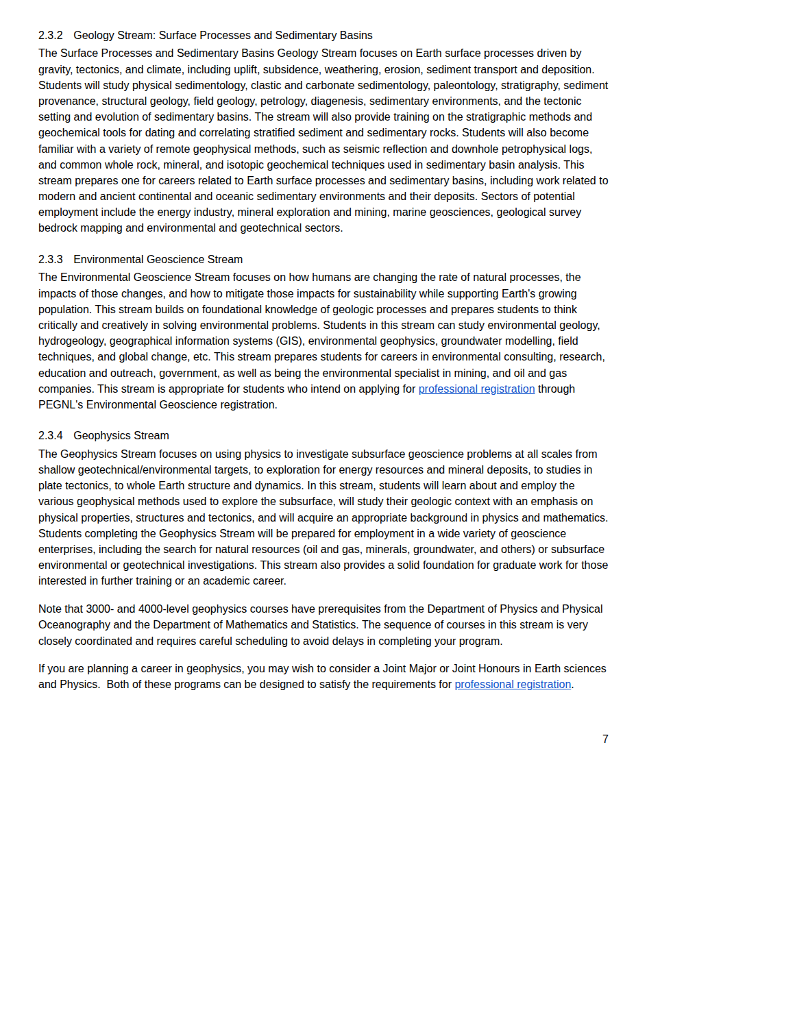2.3.2 Geology Stream: Surface Processes and Sedimentary Basins
The Surface Processes and Sedimentary Basins Geology Stream focuses on Earth surface processes driven by gravity, tectonics, and climate, including uplift, subsidence, weathering, erosion, sediment transport and deposition. Students will study physical sedimentology, clastic and carbonate sedimentology, paleontology, stratigraphy, sediment provenance, structural geology, field geology, petrology, diagenesis, sedimentary environments, and the tectonic setting and evolution of sedimentary basins. The stream will also provide training on the stratigraphic methods and geochemical tools for dating and correlating stratified sediment and sedimentary rocks. Students will also become familiar with a variety of remote geophysical methods, such as seismic reflection and downhole petrophysical logs, and common whole rock, mineral, and isotopic geochemical techniques used in sedimentary basin analysis. This stream prepares one for careers related to Earth surface processes and sedimentary basins, including work related to modern and ancient continental and oceanic sedimentary environments and their deposits. Sectors of potential employment include the energy industry, mineral exploration and mining, marine geosciences, geological survey bedrock mapping and environmental and geotechnical sectors.
2.3.3 Environmental Geoscience Stream
The Environmental Geoscience Stream focuses on how humans are changing the rate of natural processes, the impacts of those changes, and how to mitigate those impacts for sustainability while supporting Earth's growing population. This stream builds on foundational knowledge of geologic processes and prepares students to think critically and creatively in solving environmental problems. Students in this stream can study environmental geology, hydrogeology, geographical information systems (GIS), environmental geophysics, groundwater modelling, field techniques, and global change, etc. This stream prepares students for careers in environmental consulting, research, education and outreach, government, as well as being the environmental specialist in mining, and oil and gas companies. This stream is appropriate for students who intend on applying for professional registration through PEGNL's Environmental Geoscience registration.
2.3.4 Geophysics Stream
The Geophysics Stream focuses on using physics to investigate subsurface geoscience problems at all scales from shallow geotechnical/environmental targets, to exploration for energy resources and mineral deposits, to studies in plate tectonics, to whole Earth structure and dynamics. In this stream, students will learn about and employ the various geophysical methods used to explore the subsurface, will study their geologic context with an emphasis on physical properties, structures and tectonics, and will acquire an appropriate background in physics and mathematics. Students completing the Geophysics Stream will be prepared for employment in a wide variety of geoscience enterprises, including the search for natural resources (oil and gas, minerals, groundwater, and others) or subsurface environmental or geotechnical investigations. This stream also provides a solid foundation for graduate work for those interested in further training or an academic career.
Note that 3000- and 4000-level geophysics courses have prerequisites from the Department of Physics and Physical Oceanography and the Department of Mathematics and Statistics. The sequence of courses in this stream is very closely coordinated and requires careful scheduling to avoid delays in completing your program.
If you are planning a career in geophysics, you may wish to consider a Joint Major or Joint Honours in Earth sciences and Physics. Both of these programs can be designed to satisfy the requirements for professional registration.
7